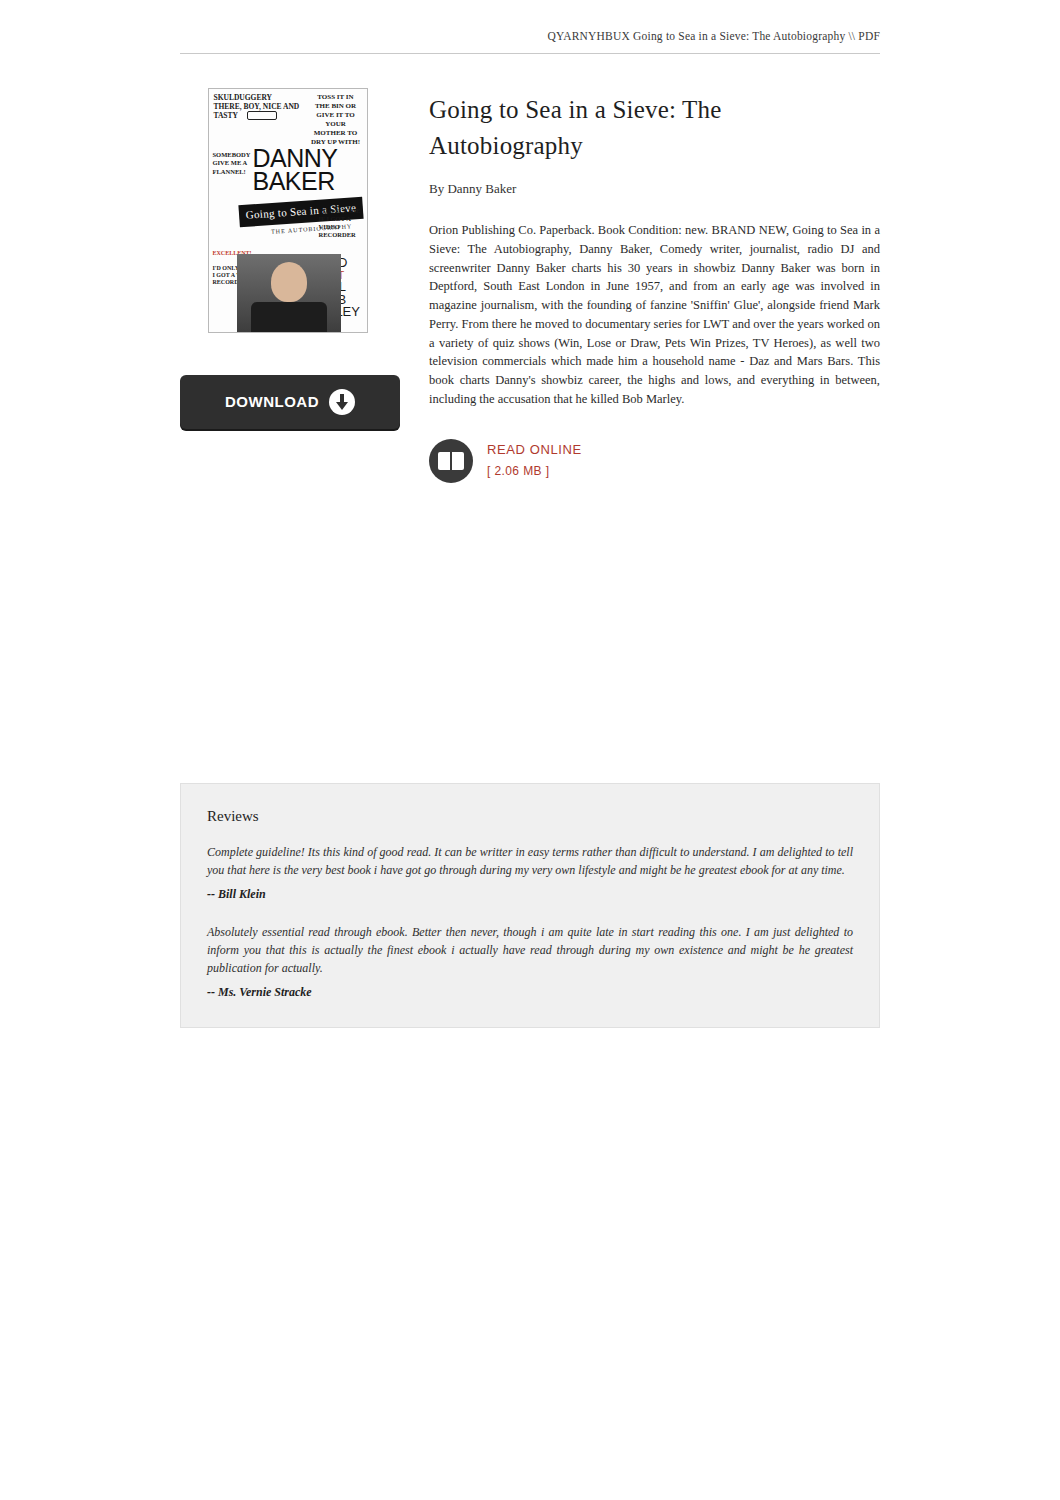QYARNYHBUX Going to Sea in a Sieve: The Autobiography \\ PDF
Skulduggery there, boy, nice and tasty
Toss it in the bin or give it to your mother to dry up with!
Somebody give me a flannel!
Danny Baker
Going to Sea in a Sieve
The Autobiography
I'd only die if I got a video recorder
Excellent!
I'd only die if I got a video recorder
I did not kill Bob Marley
Download
Going to Sea in a Sieve: The Autobiography
By Danny Baker
Orion Publishing Co. Paperback. Book Condition: new. BRAND NEW, Going to Sea in a Sieve: The Autobiography, Danny Baker, Comedy writer, journalist, radio DJ and screenwriter Danny Baker charts his 30 years in showbiz Danny Baker was born in Deptford, South East London in June 1957, and from an early age was involved in magazine journalism, with the founding of fanzine 'Sniffin' Glue', alongside friend Mark Perry. From there he moved to documentary series for LWT and over the years worked on a variety of quiz shows (Win, Lose or Draw, Pets Win Prizes, TV Heroes), as well two television commercials which made him a household name - Daz and Mars Bars. This book charts Danny's showbiz career, the highs and lows, and everything in between, including the accusation that he killed Bob Marley.
Read Online
[ 2.06 MB ]
Reviews
Complete guideline! Its this kind of good read. It can be writter in easy terms rather than difficult to understand. I am delighted to tell you that here is the very best book i have got go through during my very own lifestyle and might be he greatest ebook for at any time.
-- Bill Klein
Absolutely essential read through ebook. Better then never, though i am quite late in start reading this one. I am just delighted to inform you that this is actually the finest ebook i actually have read through during my own existence and might be he greatest publication for actually.
-- Ms. Vernie Stracke